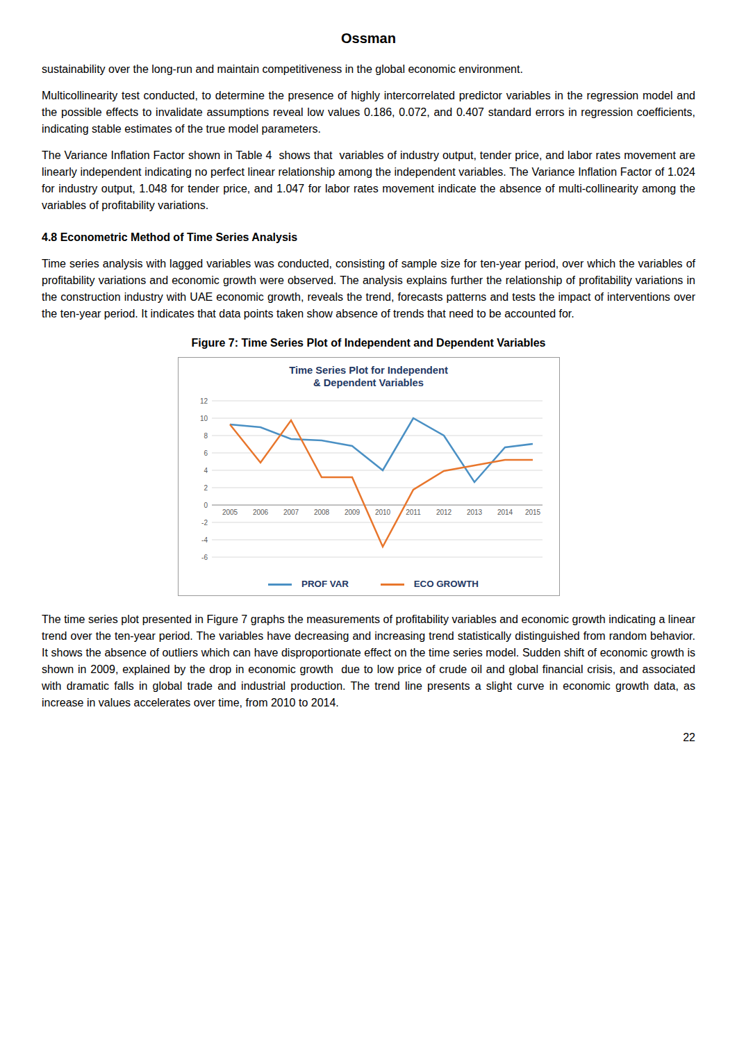Ossman
sustainability over the long-run and maintain competitiveness in the global economic environment.
Multicollinearity test conducted, to determine the presence of highly intercorrelated predictor variables in the regression model and the possible effects to invalidate assumptions reveal low values 0.186, 0.072, and 0.407 standard errors in regression coefficients, indicating stable estimates of the true model parameters.
The Variance Inflation Factor shown in Table 4 shows that variables of industry output, tender price, and labor rates movement are linearly independent indicating no perfect linear relationship among the independent variables. The Variance Inflation Factor of 1.024 for industry output, 1.048 for tender price, and 1.047 for labor rates movement indicate the absence of multi-collinearity among the variables of profitability variations.
4.8 Econometric Method of Time Series Analysis
Time series analysis with lagged variables was conducted, consisting of sample size for ten-year period, over which the variables of profitability variations and economic growth were observed. The analysis explains further the relationship of profitability variations in the construction industry with UAE economic growth, reveals the trend, forecasts patterns and tests the impact of interventions over the ten-year period. It indicates that data points taken show absence of trends that need to be accounted for.
Figure 7: Time Series Plot of Independent and Dependent Variables
Time Series Plot for Independent
& Dependent Variables
12 10 8 6 4 2 0 -2 -4 -6 2005 2006 2007 2008 2009 2010 2011 2012 2013 2014 2015
PROF VAR ECO GROWTH
The time series plot presented in Figure 7 graphs the measurements of profitability variables and economic growth indicating a linear trend over the ten-year period. The variables have decreasing and increasing trend statistically distinguished from random behavior. It shows the absence of outliers which can have disproportionate effect on the time series model. Sudden shift of economic growth is shown in 2009, explained by the drop in economic growth due to low price of crude oil and global financial crisis, and associated with dramatic falls in global trade and industrial production. The trend line presents a slight curve in economic growth data, as increase in values accelerates over time, from 2010 to 2014.
22